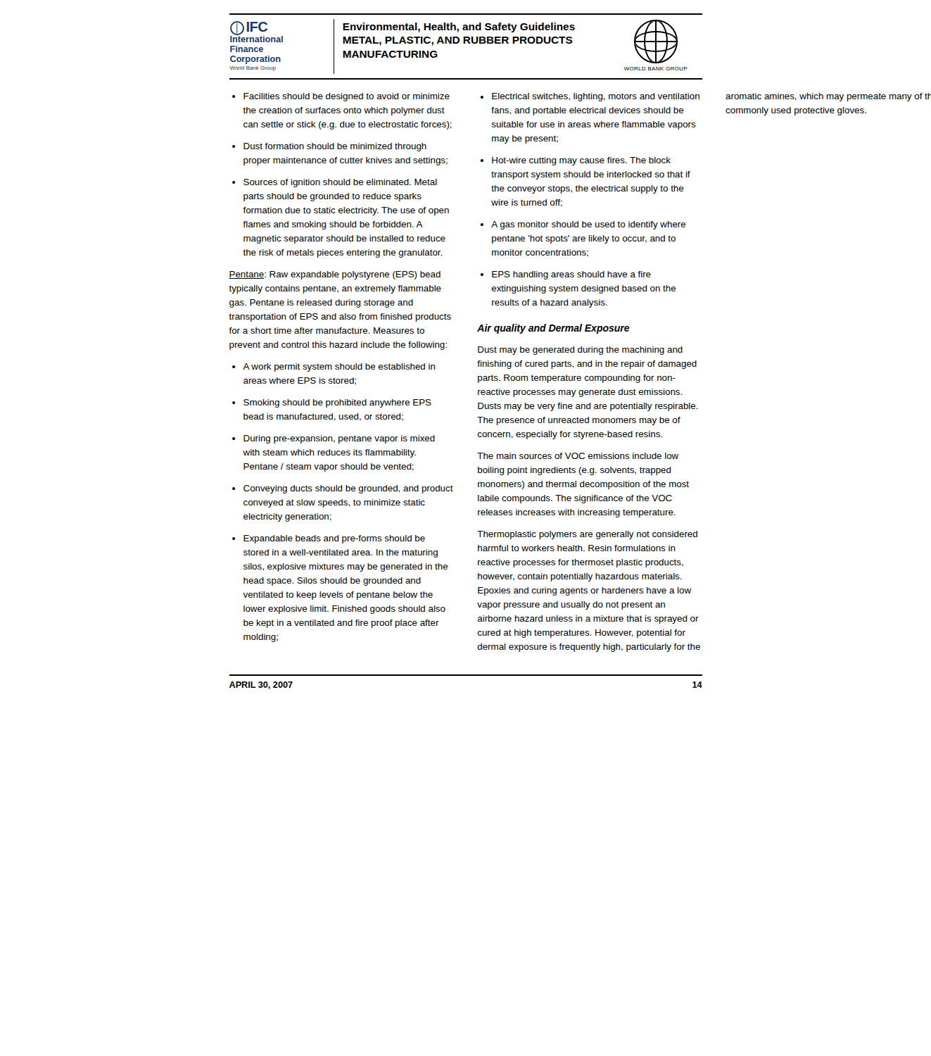| IFC International Finance Corporation World Bank Group | Environmental, Health, and Safety Guidelines METAL, PLASTIC, AND RUBBER PRODUCTS MANUFACTURING | WORLD BANK GROUP |
Facilities should be designed to avoid or minimize the creation of surfaces onto which polymer dust can settle or stick (e.g. due to electrostatic forces);
Dust formation should be minimized through proper maintenance of cutter knives and settings;
Sources of ignition should be eliminated. Metal parts should be grounded to reduce sparks formation due to static electricity. The use of open flames and smoking should be forbidden. A magnetic separator should be installed to reduce the risk of metals pieces entering the granulator.
Pentane: Raw expandable polystyrene (EPS) bead typically contains pentane, an extremely flammable gas. Pentane is released during storage and transportation of EPS and also from finished products for a short time after manufacture. Measures to prevent and control this hazard include the following:
A work permit system should be established in areas where EPS is stored;
Smoking should be prohibited anywhere EPS bead is manufactured, used, or stored;
During pre-expansion, pentane vapor is mixed with steam which reduces its flammability. Pentane / steam vapor should be vented;
Conveying ducts should be grounded, and product conveyed at slow speeds, to minimize static electricity generation;
Expandable beads and pre-forms should be stored in a well-ventilated area. In the maturing silos, explosive mixtures may be generated in the head space. Silos should be grounded and ventilated to keep levels of pentane below the lower explosive limit. Finished goods should also be kept in a ventilated and fire proof place after molding;
Electrical switches, lighting, motors and ventilation fans, and portable electrical devices should be suitable for use in areas where flammable vapors may be present;
Hot-wire cutting may cause fires. The block transport system should be interlocked so that if the conveyor stops, the electrical supply to the wire is turned off;
A gas monitor should be used to identify where pentane 'hot spots' are likely to occur, and to monitor concentrations;
EPS handling areas should have a fire extinguishing system designed based on the results of a hazard analysis.
Air quality and Dermal Exposure
Dust may be generated during the machining and finishing of cured parts, and in the repair of damaged parts. Room temperature compounding for non-reactive processes may generate dust emissions. Dusts may be very fine and are potentially respirable. The presence of unreacted monomers may be of concern, especially for styrene-based resins.
The main sources of VOC emissions include low boiling point ingredients (e.g. solvents, trapped monomers) and thermal decomposition of the most labile compounds. The significance of the VOC releases increases with increasing temperature.
Thermoplastic polymers are generally not considered harmful to workers health. Resin formulations in reactive processes for thermoset plastic products, however, contain potentially hazardous materials. Epoxies and curing agents or hardeners have a low vapor pressure and usually do not present an airborne hazard unless in a mixture that is sprayed or cured at high temperatures. However, potential for dermal exposure is frequently high, particularly for the aromatic amines, which may permeate many of the commonly used protective gloves.
APRIL 30, 2007 14